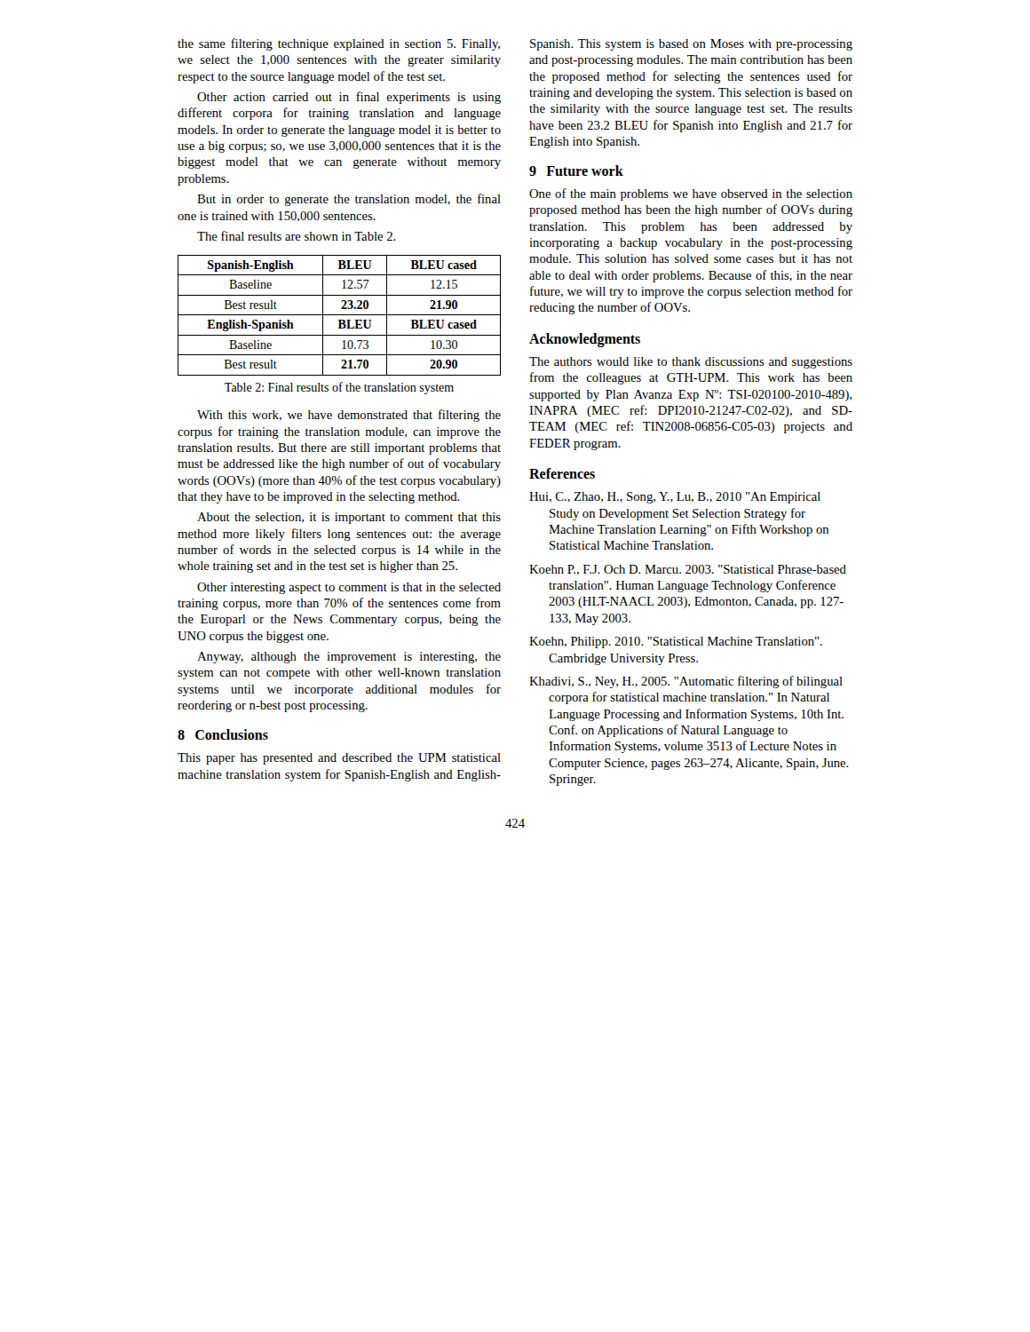the same filtering technique explained in section 5. Finally, we select the 1,000 sentences with the greater similarity respect to the source language model of the test set.
Other action carried out in final experiments is using different corpora for training translation and language models. In order to generate the language model it is better to use a big corpus; so, we use 3,000,000 sentences that it is the biggest model that we can generate without memory problems.
But in order to generate the translation model, the final one is trained with 150,000 sentences.
The final results are shown in Table 2.
| Spanish-English | BLEU | BLEU cased |
| Baseline | 12.57 | 12.15 |
| Best result | 23.20 | 21.90 |
| English-Spanish | BLEU | BLEU cased |
| Baseline | 10.73 | 10.30 |
| Best result | 21.70 | 20.90 |
Table 2: Final results of the translation system
With this work, we have demonstrated that filtering the corpus for training the translation module, can improve the translation results. But there are still important problems that must be addressed like the high number of out of vocabulary words (OOVs) (more than 40% of the test corpus vocabulary) that they have to be improved in the selecting method.
About the selection, it is important to comment that this method more likely filters long sentences out: the average number of words in the selected corpus is 14 while in the whole training set and in the test set is higher than 25.
Other interesting aspect to comment is that in the selected training corpus, more than 70% of the sentences come from the Europarl or the News Commentary corpus, being the UNO corpus the biggest one.
Anyway, although the improvement is interesting, the system can not compete with other well-known translation systems until we incorporate additional modules for reordering or n-best post processing.
8 Conclusions
This paper has presented and described the UPM statistical machine translation system for Spanish-English and English-Spanish. This system is based on Moses with pre-processing and post-processing modules. The main contribution has been the proposed method for selecting the sentences used for training and developing the system. This selection is based on the similarity with the source language test set. The results have been 23.2 BLEU for Spanish into English and 21.7 for English into Spanish.
9 Future work
One of the main problems we have observed in the selection proposed method has been the high number of OOVs during translation. This problem has been addressed by incorporating a backup vocabulary in the post-processing module. This solution has solved some cases but it has not able to deal with order problems. Because of this, in the near future, we will try to improve the corpus selection method for reducing the number of OOVs.
Acknowledgments
The authors would like to thank discussions and suggestions from the colleagues at GTH-UPM. This work has been supported by Plan Avanza Exp Nº: TSI-020100-2010-489), INAPRA (MEC ref: DPI2010-21247-C02-02), and SD-TEAM (MEC ref: TIN2008-06856-C05-03) projects and FEDER program.
References
Hui, C., Zhao, H., Song, Y., Lu, B., 2010 "An Empirical Study on Development Set Selection Strategy for Machine Translation Learning" on Fifth Workshop on Statistical Machine Translation.
Koehn P., F.J. Och D. Marcu. 2003. "Statistical Phrase-based translation". Human Language Technology Conference 2003 (HLT-NAACL 2003), Edmonton, Canada, pp. 127-133, May 2003.
Koehn, Philipp. 2010. "Statistical Machine Translation". Cambridge University Press.
Khadivi, S., Ney, H., 2005. "Automatic filtering of bilingual corpora for statistical machine translation." In Natural Language Processing and Information Systems, 10th Int. Conf. on Applications of Natural Language to Information Systems, volume 3513 of Lecture Notes in Computer Science, pages 263–274, Alicante, Spain, June. Springer.
424